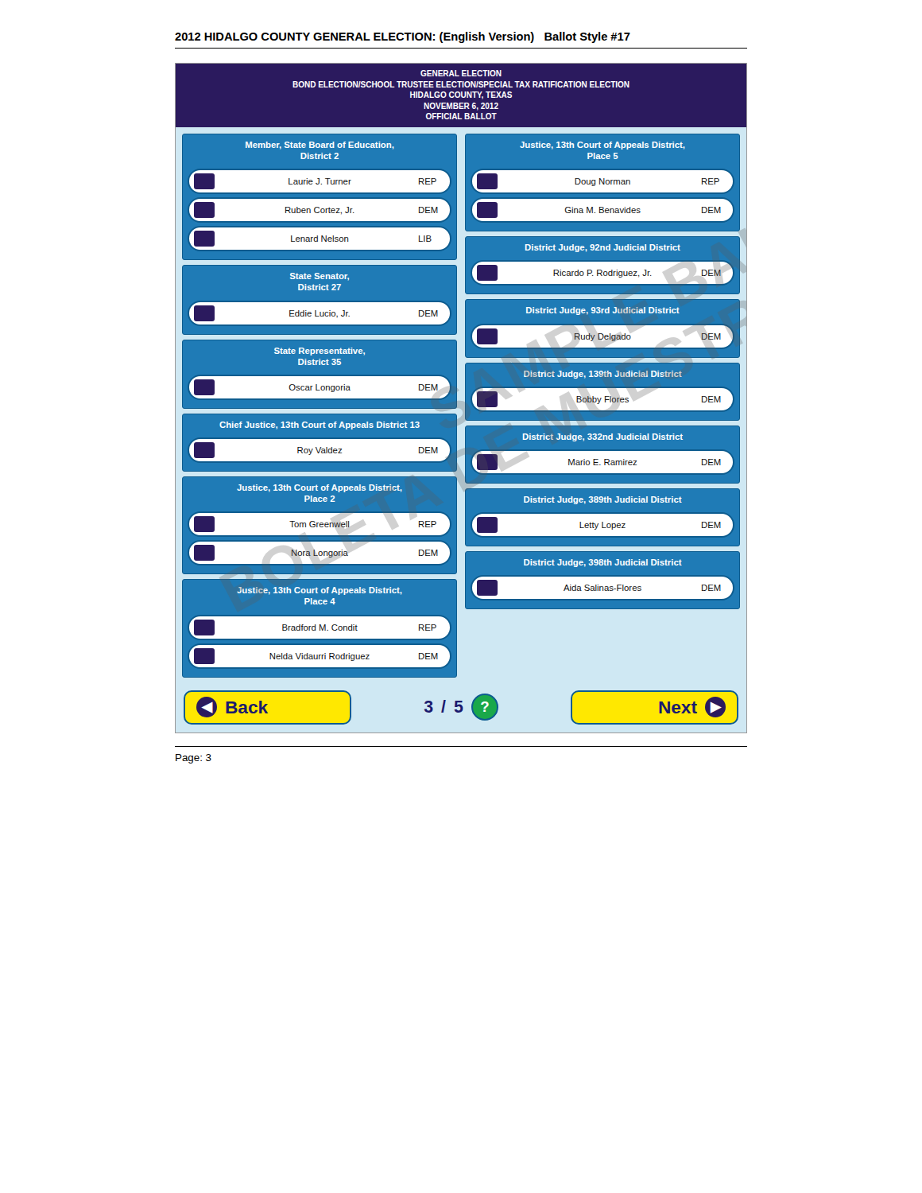2012 HIDALGO COUNTY GENERAL ELECTION: (English Version) Ballot Style #17
GENERAL ELECTION
BOND ELECTION/SCHOOL TRUSTEE ELECTION/SPECIAL TAX RATIFICATION ELECTION
HIDALGO COUNTY, TEXAS
NOVEMBER 6, 2012
OFFICIAL BALLOT
Member, State Board of Education,
District 2
Laurie J. Turner
REP
Ruben Cortez, Jr.
DEM
Lenard Nelson
LIB
State Senator,
District 27
Eddie Lucio, Jr.
DEM
State Representative,
District 35
Oscar Longoria
DEM
Chief Justice, 13th Court of Appeals District 13
Roy Valdez
DEM
Justice, 13th Court of Appeals District,
Place 2
Tom Greenwell
REP
Nora Longoria
DEM
Justice, 13th Court of Appeals District,
Place 4
Bradford M. Condit
REP
Nelda Vidaurri Rodriguez
DEM
Justice, 13th Court of Appeals District,
Place 5
Doug Norman
REP
Gina M. Benavides
DEM
District Judge, 92nd Judicial District
Ricardo P. Rodriguez, Jr.
DEM
District Judge, 93rd Judicial District
Rudy Delgado
DEM
District Judge, 139th Judicial District
Bobby Flores
DEM
District Judge, 332nd Judicial District
Mario E. Ramirez
DEM
District Judge, 389th Judicial District
Letty Lopez
DEM
District Judge, 398th Judicial District
Aida Salinas-Flores
DEM
◀ Back
3 / 5 ?
Next ▶
BOLETA DE MUESTRA SAMPLE BALLOT
Page: 3